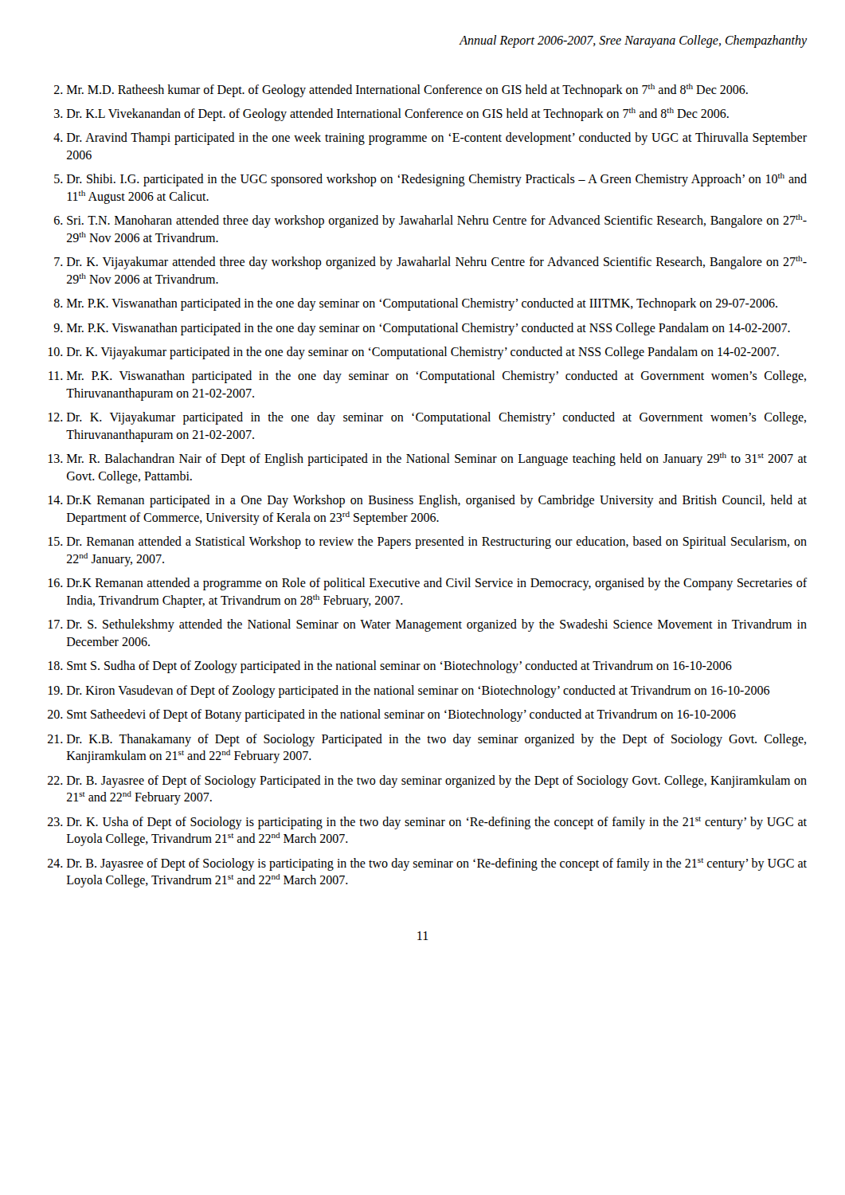Annual Report 2006-2007, Sree Narayana College, Chempazhanthy
Mr. M.D. Ratheesh kumar of Dept. of Geology attended International Conference on GIS held at Technopark on 7th and 8th Dec 2006.
Dr. K.L Vivekanandan of Dept. of Geology attended International Conference on GIS held at Technopark on 7th and 8th Dec 2006.
Dr. Aravind Thampi participated in the one week training programme on ‘E-content development’ conducted by UGC at Thiruvalla September 2006
Dr. Shibi. I.G. participated in the UGC sponsored workshop on ‘Redesigning Chemistry Practicals – A Green Chemistry Approach’ on 10th and 11th August 2006 at Calicut.
Sri. T.N. Manoharan attended three day workshop organized by Jawaharlal Nehru Centre for Advanced Scientific Research, Bangalore on 27th-29th Nov 2006 at Trivandrum.
Dr. K. Vijayakumar attended three day workshop organized by Jawaharlal Nehru Centre for Advanced Scientific Research, Bangalore on 27th-29th Nov 2006 at Trivandrum.
Mr. P.K. Viswanathan participated in the one day seminar on ‘Computational Chemistry’ conducted at IIITMK, Technopark on 29-07-2006.
Mr. P.K. Viswanathan participated in the one day seminar on ‘Computational Chemistry’ conducted at NSS College Pandalam on 14-02-2007.
Dr. K. Vijayakumar participated in the one day seminar on ‘Computational Chemistry’ conducted at NSS College Pandalam on 14-02-2007.
Mr. P.K. Viswanathan participated in the one day seminar on ‘Computational Chemistry’ conducted at Government women’s College, Thiruvananthapuram on 21-02-2007.
Dr. K. Vijayakumar participated in the one day seminar on ‘Computational Chemistry’ conducted at Government women’s College, Thiruvananthapuram on 21-02-2007.
Mr. R. Balachandran Nair of Dept of English participated in the National Seminar on Language teaching held on January 29th to 31st 2007 at Govt. College, Pattambi.
Dr.K Remanan participated in a One Day Workshop on Business English, organised by Cambridge University and British Council, held at Department of Commerce, University of Kerala on 23rd September 2006.
Dr. Remanan attended a Statistical Workshop to review the Papers presented in Restructuring our education, based on Spiritual Secularism, on 22nd January, 2007.
Dr.K Remanan attended a programme on Role of political Executive and Civil Service in Democracy, organised by the Company Secretaries of India, Trivandrum Chapter, at Trivandrum on 28th February, 2007.
Dr. S. Sethulekshmy attended the National Seminar on Water Management organized by the Swadeshi Science Movement in Trivandrum in December 2006.
Smt S. Sudha of Dept of Zoology participated in the national seminar on ‘Biotechnology’ conducted at Trivandrum on 16-10-2006
Dr. Kiron Vasudevan of Dept of Zoology participated in the national seminar on ‘Biotechnology’ conducted at Trivandrum on 16-10-2006
Smt Satheedevi of Dept of Botany participated in the national seminar on ‘Biotechnology’ conducted at Trivandrum on 16-10-2006
Dr. K.B. Thanakamany of Dept of Sociology Participated in the two day seminar organized by the Dept of Sociology Govt. College, Kanjiramkulam on 21st and 22nd February 2007.
Dr. B. Jayasree of Dept of Sociology Participated in the two day seminar organized by the Dept of Sociology Govt. College, Kanjiramkulam on 21st and 22nd February 2007.
Dr. K. Usha of Dept of Sociology is participating in the two day seminar on ‘Re-defining the concept of family in the 21st century’ by UGC at Loyola College, Trivandrum 21st and 22nd March 2007.
Dr. B. Jayasree of Dept of Sociology is participating in the two day seminar on ‘Re-defining the concept of family in the 21st century’ by UGC at Loyola College, Trivandrum 21st and 22nd March 2007.
11